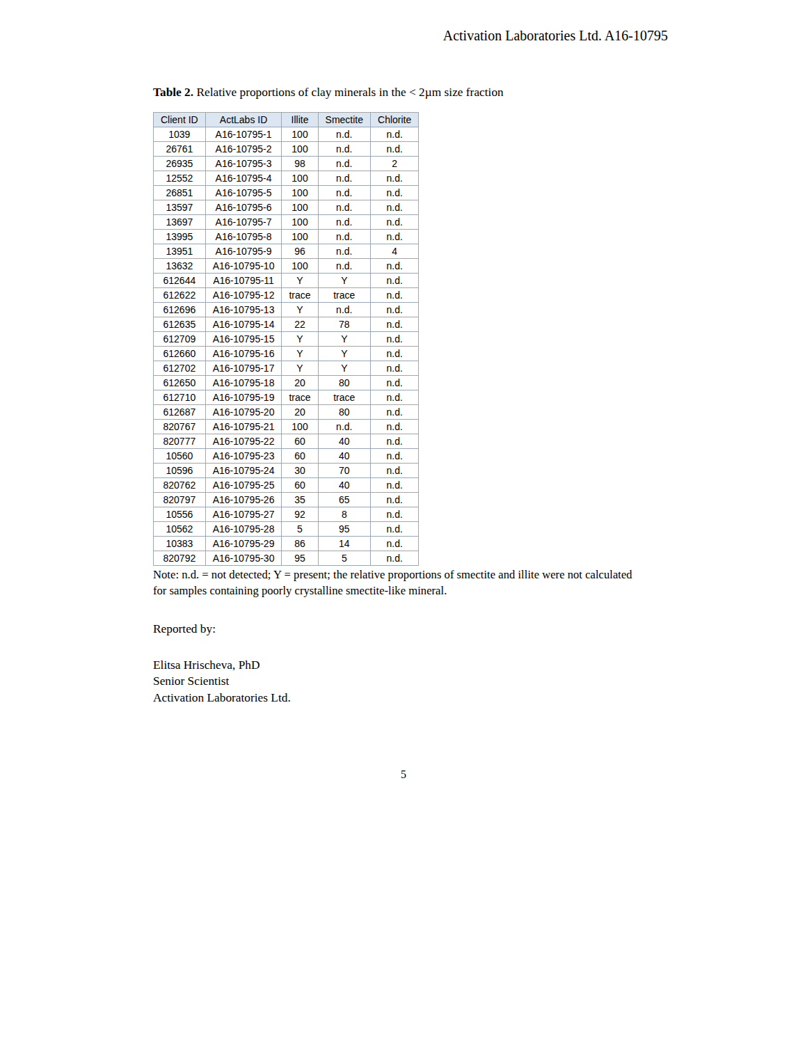Activation Laboratories Ltd. A16-10795
Table 2. Relative proportions of clay minerals in the < 2µm size fraction
| Client ID | ActLabs ID | Illite | Smectite | Chlorite |
| --- | --- | --- | --- | --- |
| 1039 | A16-10795-1 | 100 | n.d. | n.d. |
| 26761 | A16-10795-2 | 100 | n.d. | n.d. |
| 26935 | A16-10795-3 | 98 | n.d. | 2 |
| 12552 | A16-10795-4 | 100 | n.d. | n.d. |
| 26851 | A16-10795-5 | 100 | n.d. | n.d. |
| 13597 | A16-10795-6 | 100 | n.d. | n.d. |
| 13697 | A16-10795-7 | 100 | n.d. | n.d. |
| 13995 | A16-10795-8 | 100 | n.d. | n.d. |
| 13951 | A16-10795-9 | 96 | n.d. | 4 |
| 13632 | A16-10795-10 | 100 | n.d. | n.d. |
| 612644 | A16-10795-11 | Y | Y | n.d. |
| 612622 | A16-10795-12 | trace | trace | n.d. |
| 612696 | A16-10795-13 | Y | n.d. | n.d. |
| 612635 | A16-10795-14 | 22 | 78 | n.d. |
| 612709 | A16-10795-15 | Y | Y | n.d. |
| 612660 | A16-10795-16 | Y | Y | n.d. |
| 612702 | A16-10795-17 | Y | Y | n.d. |
| 612650 | A16-10795-18 | 20 | 80 | n.d. |
| 612710 | A16-10795-19 | trace | trace | n.d. |
| 612687 | A16-10795-20 | 20 | 80 | n.d. |
| 820767 | A16-10795-21 | 100 | n.d. | n.d. |
| 820777 | A16-10795-22 | 60 | 40 | n.d. |
| 10560 | A16-10795-23 | 60 | 40 | n.d. |
| 10596 | A16-10795-24 | 30 | 70 | n.d. |
| 820762 | A16-10795-25 | 60 | 40 | n.d. |
| 820797 | A16-10795-26 | 35 | 65 | n.d. |
| 10556 | A16-10795-27 | 92 | 8 | n.d. |
| 10562 | A16-10795-28 | 5 | 95 | n.d. |
| 10383 | A16-10795-29 | 86 | 14 | n.d. |
| 820792 | A16-10795-30 | 95 | 5 | n.d. |
Note: n.d. = not detected; Y = present; the relative proportions of smectite and illite were not calculated for samples containing poorly crystalline smectite-like mineral.
Reported by:
Elitsa Hrischeva, PhD
Senior Scientist
Activation Laboratories Ltd.
5